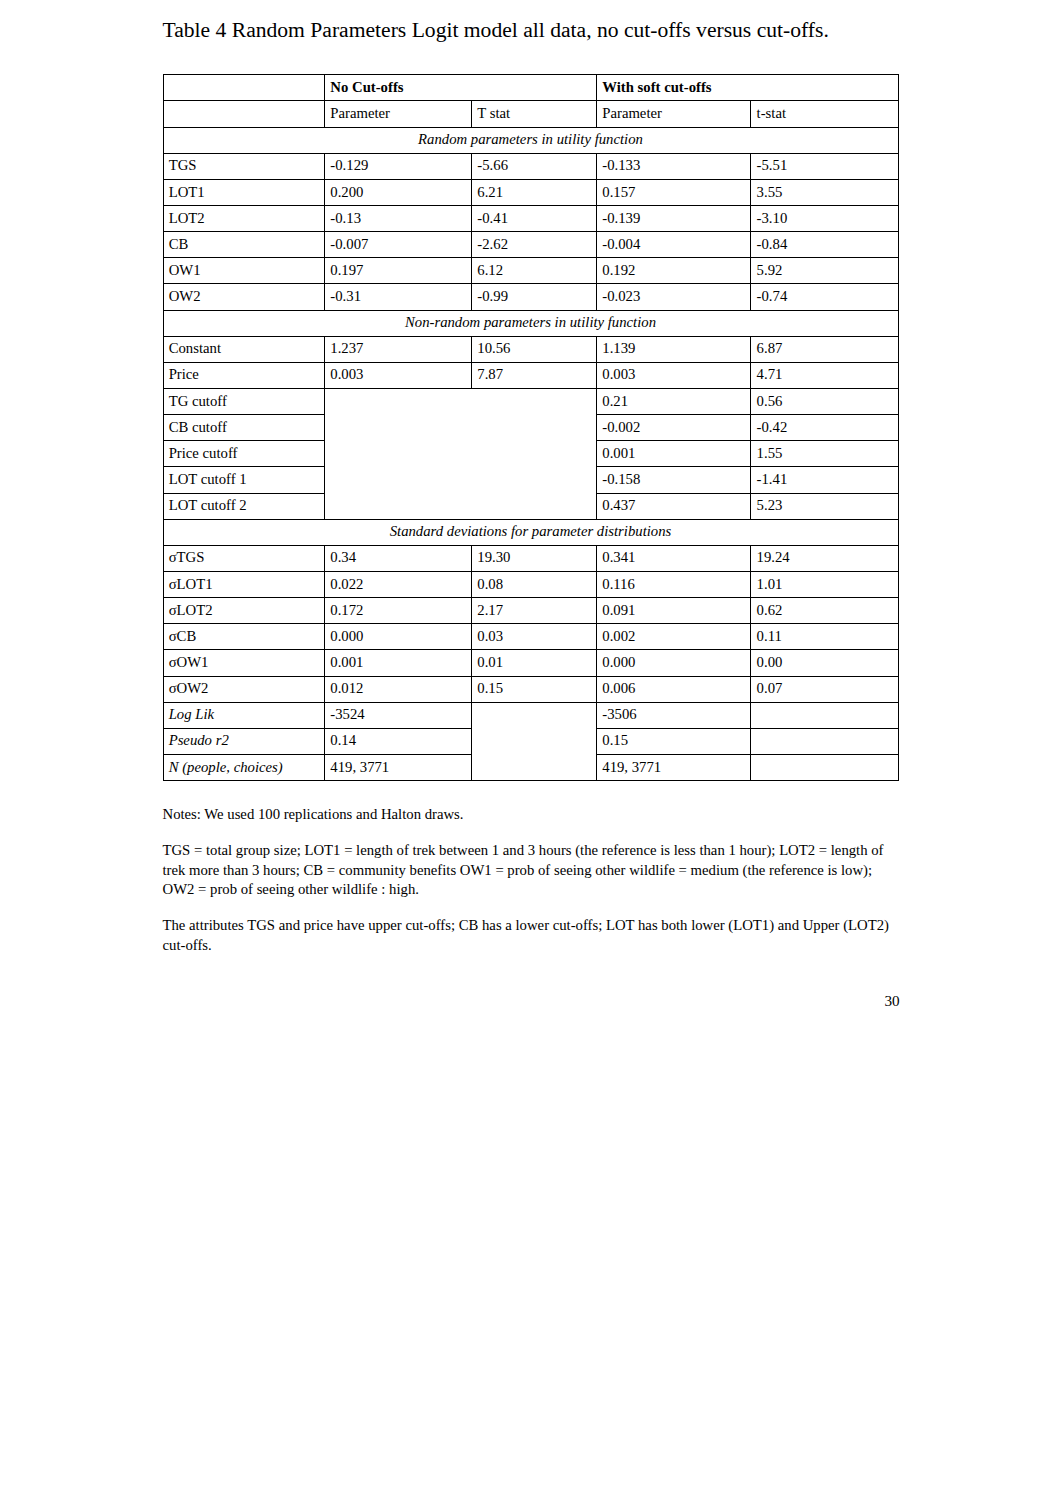Table 4 Random Parameters Logit model all data, no cut-offs versus cut-offs.
| | No Cut-offs | With soft cut-offs |
| | Parameter | T stat | Parameter | t-stat |
| Random parameters in utility function |
| TGS | -0.129 | -5.66 | -0.133 | -5.51 |
| LOT1 | 0.200 | 6.21 | 0.157 | 3.55 |
| LOT2 | -0.13 | -0.41 | -0.139 | -3.10 |
| CB | -0.007 | -2.62 | -0.004 | -0.84 |
| OW1 | 0.197 | 6.12 | 0.192 | 5.92 |
| OW2 | -0.31 | -0.99 | -0.023 | -0.74 |
| Non-random parameters in utility function |
| Constant | 1.237 | 10.56 | 1.139 | 6.87 |
| Price | 0.003 | 7.87 | 0.003 | 4.71 |
| TG cutoff | | 0.21 | 0.56 |
| CB cutoff | -0.002 | -0.42 |
| Price cutoff | 0.001 | 1.55 |
| LOT cutoff 1 | -0.158 | -1.41 |
| LOT cutoff 2 | 0.437 | 5.23 |
| Standard deviations for parameter distributions |
| σ TGS | 0.34 | 19.30 | 0.341 | 19.24 |
| σ LOT1 | 0.022 | 0.08 | 0.116 | 1.01 |
| σ LOT2 | 0.172 | 2.17 | 0.091 | 0.62 |
| σ CB | 0.000 | 0.03 | 0.002 | 0.11 |
| σ OW1 | 0.001 | 0.01 | 0.000 | 0.00 |
| σ OW2 | 0.012 | 0.15 | 0.006 | 0.07 |
| Log Lik | -3524 | | -3506 | |
| Pseudo r2 | 0.14 | 0.15 | |
| N (people, choices) | 419, 3771 | 419, 3771 | |
Notes: We used 100 replications and Halton draws.
TGS = total group size; LOT1 = length of trek between 1 and 3 hours (the reference is less than 1 hour); LOT2 = length of trek more than 3 hours; CB = community benefits OW1 = prob of seeing other wildlife = medium (the reference is low); OW2 = prob of seeing other wildlife : high.
The attributes TGS and price have upper cut-offs; CB has a lower cut-offs; LOT has both lower (LOT1) and Upper (LOT2) cut-offs.
30